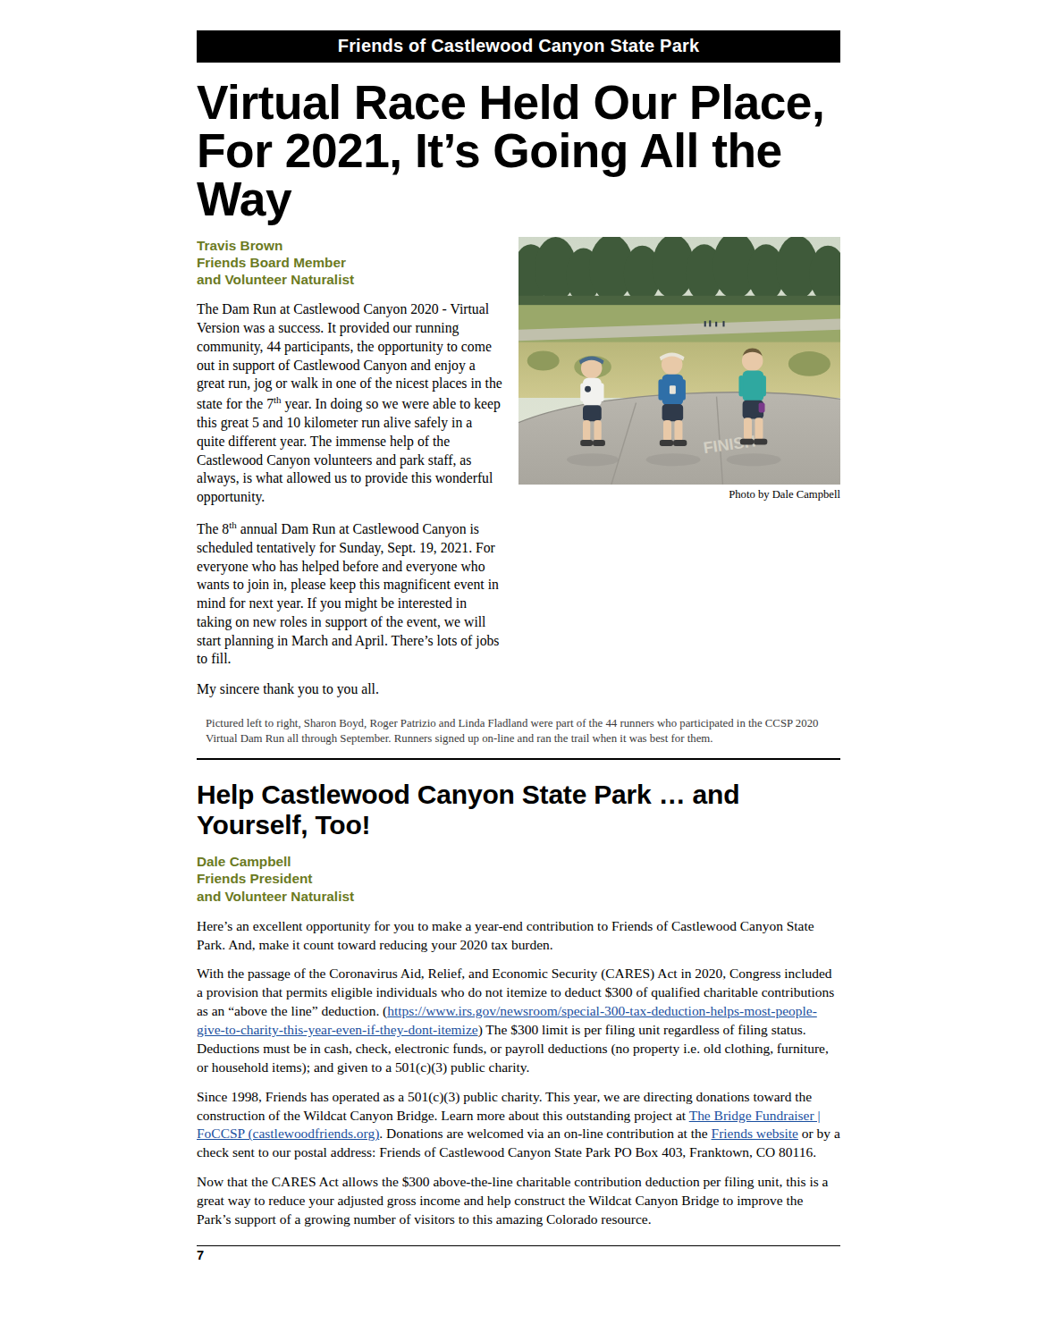Friends of Castlewood Canyon State Park
Virtual Race Held Our Place,
For 2021, It’s Going All the Way
FINISH
Photo by Dale Campbell
Travis Brown
Friends Board Member
and Volunteer Naturalist
The Dam Run at Castlewood Canyon 2020 - Virtual Version was a success. It provided our running community, 44 participants, the opportunity to come out in support of Castlewood Canyon and enjoy a great run, jog or walk in one of the nicest places in the state for the 7th year. In doing so we were able to keep this great 5 and 10 kilometer run alive safely in a quite different year. The immense help of the Castlewood Canyon volunteers and park staff, as always, is what allowed us to provide this wonderful opportunity.
The 8th annual Dam Run at Castlewood Canyon is scheduled tentatively for Sunday, Sept. 19, 2021. For everyone who has helped before and everyone who wants to join in, please keep this magnificent event in mind for next year. If you might be interested in taking on new roles in support of the event, we will start planning in March and April. There’s lots of jobs to fill.
My sincere thank you to you all.
Pictured left to right, Sharon Boyd, Roger Patrizio and Linda Fladland were part of the 44 runners who participated in the CCSP 2020 Virtual Dam Run all through September. Runners signed up on-line and ran the trail when it was best for them.
Help Castlewood Canyon State Park … and Yourself, Too!
Dale Campbell
Friends President
and Volunteer Naturalist
Here’s an excellent opportunity for you to make a year-end contribution to Friends of Castlewood Canyon State Park. And, make it count toward reducing your 2020 tax burden.
With the passage of the Coronavirus Aid, Relief, and Economic Security (CARES) Act in 2020, Congress included a provision that permits eligible individuals who do not itemize to deduct $300 of qualified charitable contributions as an “above the line” deduction. (https://www.irs.gov/newsroom/special-300-tax-deduction-helps-most-people-give-to-charity-this-year-even-if-they-dont-itemize) The $300 limit is per filing unit regardless of filing status. Deductions must be in cash, check, electronic funds, or payroll deductions (no property i.e. old clothing, furniture, or household items); and given to a 501(c)(3) public charity.
Since 1998, Friends has operated as a 501(c)(3) public charity. This year, we are directing donations toward the construction of the Wildcat Canyon Bridge. Learn more about this outstanding project at The Bridge Fundraiser | FoCCSP (castlewoodfriends.org). Donations are welcomed via an on-line contribution at the Friends website or by a check sent to our postal address: Friends of Castlewood Canyon State Park PO Box 403, Franktown, CO 80116.
Now that the CARES Act allows the $300 above-the-line charitable contribution deduction per filing unit, this is a great way to reduce your adjusted gross income and help construct the Wildcat Canyon Bridge to improve the Park’s support of a growing number of visitors to this amazing Colorado resource.
7